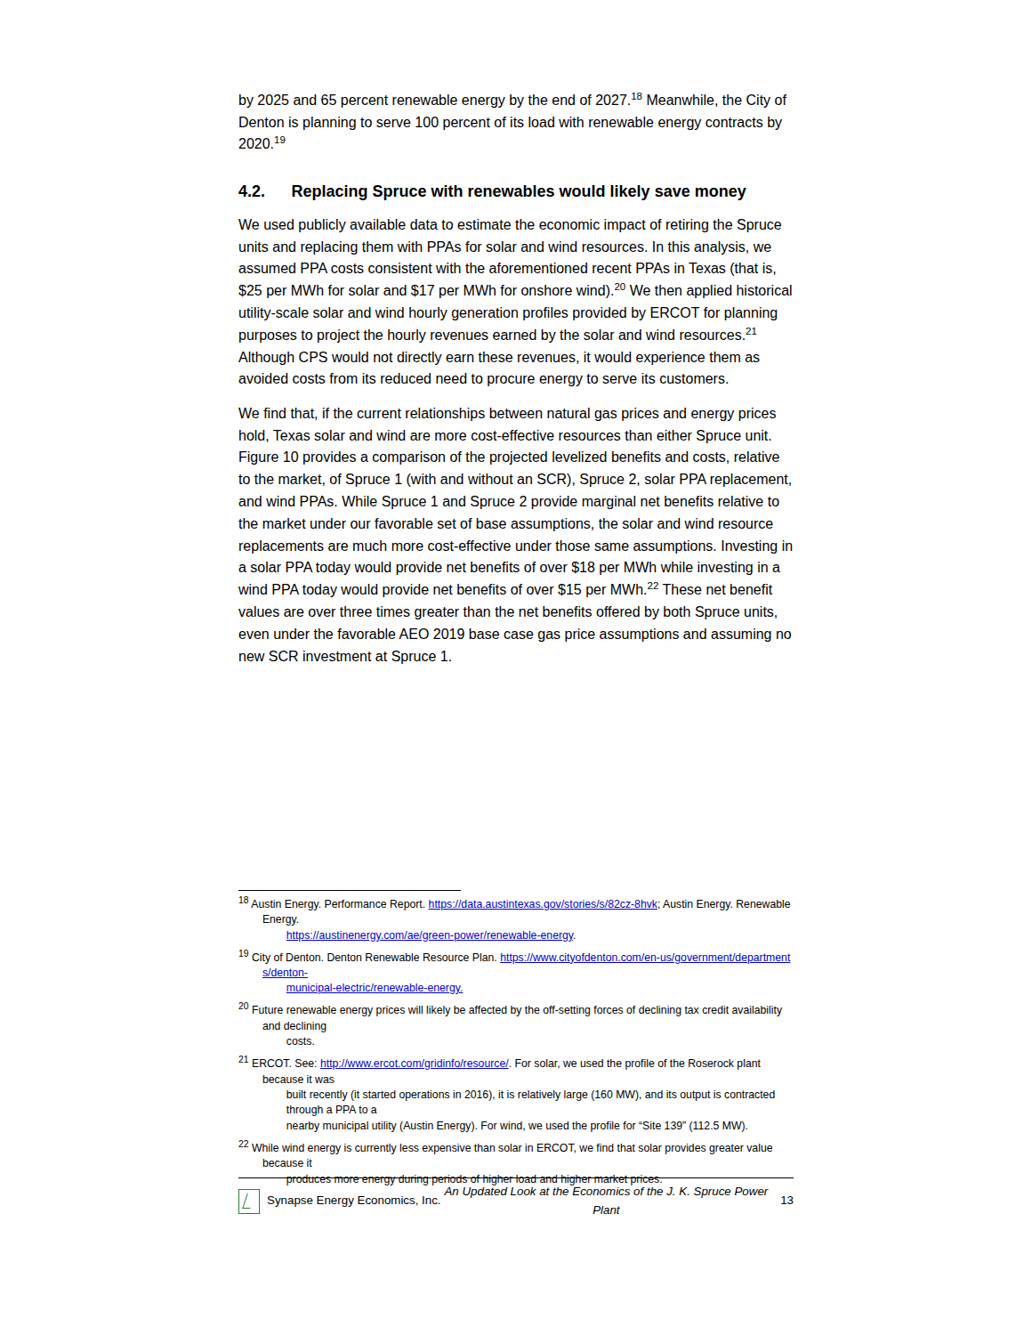by 2025 and 65 percent renewable energy by the end of 2027.18 Meanwhile, the City of Denton is planning to serve 100 percent of its load with renewable energy contracts by 2020.19
4.2. Replacing Spruce with renewables would likely save money
We used publicly available data to estimate the economic impact of retiring the Spruce units and replacing them with PPAs for solar and wind resources. In this analysis, we assumed PPA costs consistent with the aforementioned recent PPAs in Texas (that is, $25 per MWh for solar and $17 per MWh for onshore wind).20 We then applied historical utility-scale solar and wind hourly generation profiles provided by ERCOT for planning purposes to project the hourly revenues earned by the solar and wind resources.21 Although CPS would not directly earn these revenues, it would experience them as avoided costs from its reduced need to procure energy to serve its customers.
We find that, if the current relationships between natural gas prices and energy prices hold, Texas solar and wind are more cost-effective resources than either Spruce unit. Figure 10 provides a comparison of the projected levelized benefits and costs, relative to the market, of Spruce 1 (with and without an SCR), Spruce 2, solar PPA replacement, and wind PPAs. While Spruce 1 and Spruce 2 provide marginal net benefits relative to the market under our favorable set of base assumptions, the solar and wind resource replacements are much more cost-effective under those same assumptions. Investing in a solar PPA today would provide net benefits of over $18 per MWh while investing in a wind PPA today would provide net benefits of over $15 per MWh.22 These net benefit values are over three times greater than the net benefits offered by both Spruce units, even under the favorable AEO 2019 base case gas price assumptions and assuming no new SCR investment at Spruce 1.
18 Austin Energy. Performance Report. https://data.austintexas.gov/stories/s/82cz-8hvk; Austin Energy. Renewable Energy. https://austinenergy.com/ae/green-power/renewable-energy.
19 City of Denton. Denton Renewable Resource Plan. https://www.cityofdenton.com/en-us/government/departments/denton-municipal-electric/renewable-energy.
20 Future renewable energy prices will likely be affected by the off-setting forces of declining tax credit availability and declining costs.
21 ERCOT. See: http://www.ercot.com/gridinfo/resource/. For solar, we used the profile of the Roserock plant because it was built recently (it started operations in 2016), it is relatively large (160 MW), and its output is contracted through a PPA to a nearby municipal utility (Austin Energy). For wind, we used the profile for “Site 139” (112.5 MW).
22 While wind energy is currently less expensive than solar in ERCOT, we find that solar provides greater value because it produces more energy during periods of higher load and higher market prices.
Synapse Energy Economics, Inc.
An Updated Look at the Economics of the J. K. Spruce Power Plant
13